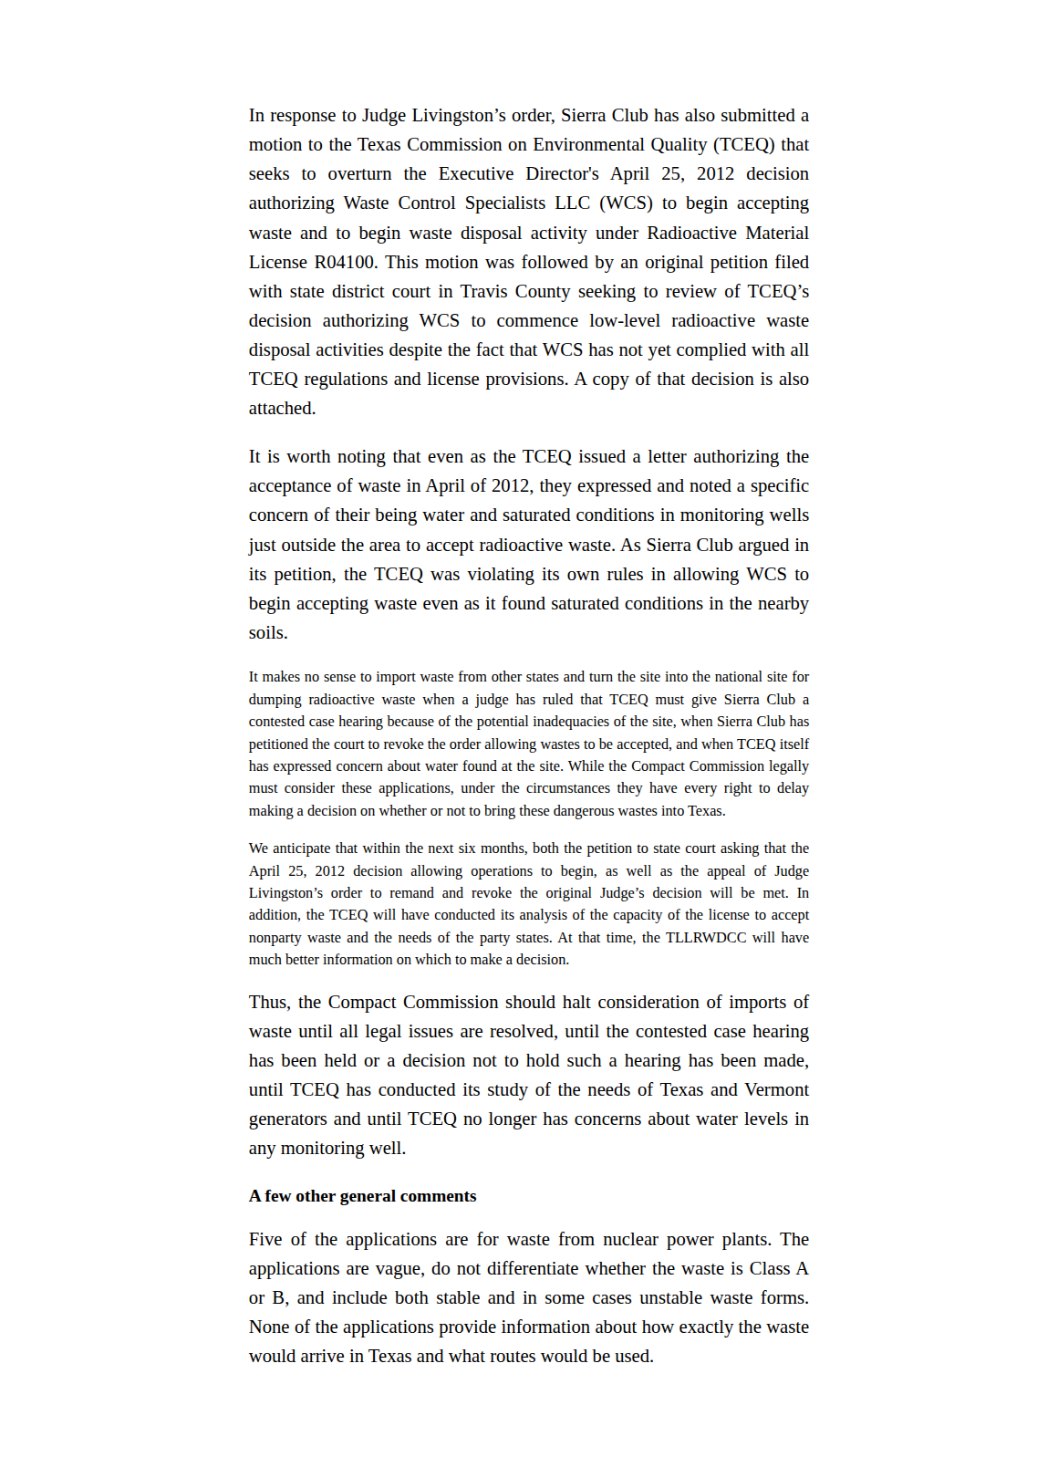In response to Judge Livingston’s order, Sierra Club has also submitted a motion to the Texas Commission on Environmental Quality (TCEQ) that seeks to overturn the Executive Director's April 25, 2012 decision authorizing Waste Control Specialists LLC (WCS) to begin accepting waste and to begin waste disposal activity under Radioactive Material License R04100. This motion was followed by an original petition filed with state district court in Travis County seeking to review of TCEQ’s decision authorizing WCS to commence low-level radioactive waste disposal activities despite the fact that WCS has not yet complied with all TCEQ regulations and license provisions. A copy of that decision is also attached.
It is worth noting that even as the TCEQ issued a letter authorizing the acceptance of waste in April of 2012, they expressed and noted a specific concern of their being water and saturated conditions in monitoring wells just outside the area to accept radioactive waste. As Sierra Club argued in its petition, the TCEQ was violating its own rules in allowing WCS to begin accepting waste even as it found saturated conditions in the nearby soils.
It makes no sense to import waste from other states and turn the site into the national site for dumping radioactive waste when a judge has ruled that TCEQ must give Sierra Club a contested case hearing because of the potential inadequacies of the site, when Sierra Club has petitioned the court to revoke the order allowing wastes to be accepted, and when TCEQ itself has expressed concern about water found at the site. While the Compact Commission legally must consider these applications, under the circumstances they have every right to delay making a decision on whether or not to bring these dangerous wastes into Texas.
We anticipate that within the next six months, both the petition to state court asking that the April 25, 2012 decision allowing operations to begin, as well as the appeal of Judge Livingston’s order to remand and revoke the original Judge’s decision will be met. In addition, the TCEQ will have conducted its analysis of the capacity of the license to accept nonparty waste and the needs of the party states. At that time, the TLLRWDCC will have much better information on which to make a decision.
Thus, the Compact Commission should halt consideration of imports of waste until all legal issues are resolved, until the contested case hearing has been held or a decision not to hold such a hearing has been made, until TCEQ has conducted its study of the needs of Texas and Vermont generators and until TCEQ no longer has concerns about water levels in any monitoring well.
A few other general comments
Five of the applications are for waste from nuclear power plants. The applications are vague, do not differentiate whether the waste is Class A or B, and include both stable and in some cases unstable waste forms. None of the applications provide information about how exactly the waste would arrive in Texas and what routes would be used.